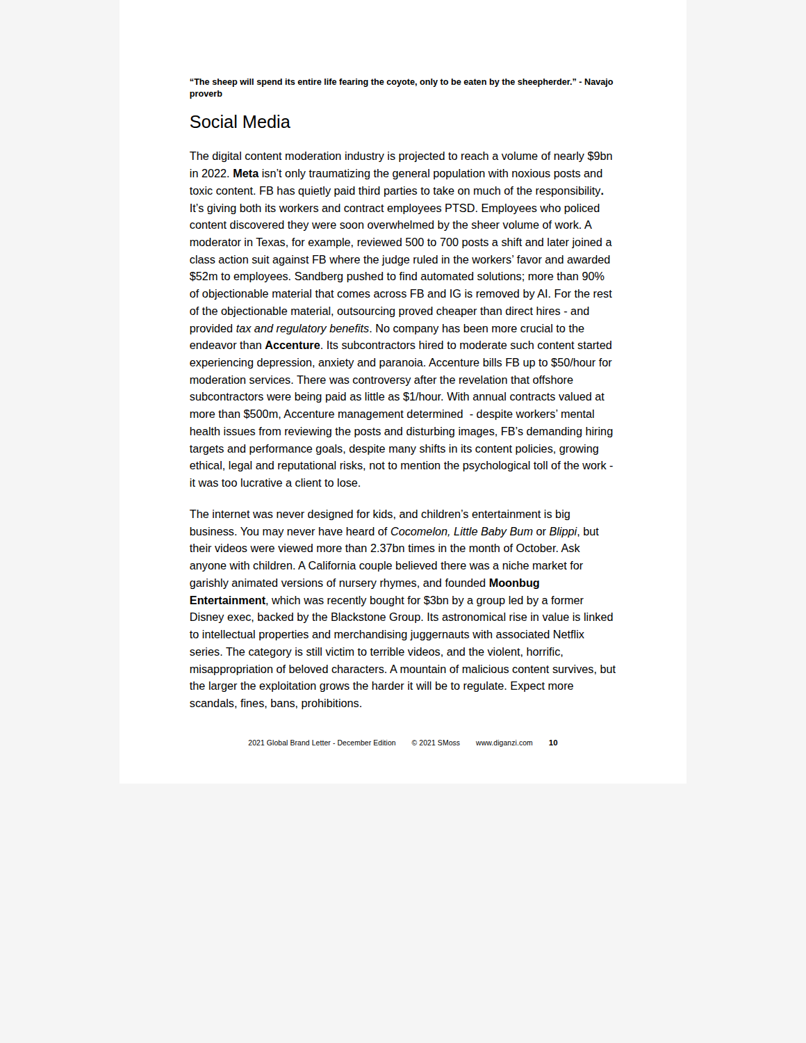“The sheep will spend its entire life fearing the coyote, only to be eaten by the sheepherder.” - Navajo proverb
Social Media
The digital content moderation industry is projected to reach a volume of nearly $9bn in 2022. Meta isn’t only traumatizing the general population with noxious posts and toxic content. FB has quietly paid third parties to take on much of the responsibility. It’s giving both its workers and contract employees PTSD. Employees who policed content discovered they were soon overwhelmed by the sheer volume of work. A moderator in Texas, for example, reviewed 500 to 700 posts a shift and later joined a class action suit against FB where the judge ruled in the workers’ favor and awarded $52m to employees. Sandberg pushed to find automated solutions; more than 90% of objectionable material that comes across FB and IG is removed by AI. For the rest of the objectionable material, outsourcing proved cheaper than direct hires - and provided tax and regulatory benefits. No company has been more crucial to the endeavor than Accenture. Its subcontractors hired to moderate such content started experiencing depression, anxiety and paranoia. Accenture bills FB up to $50/hour for moderation services. There was controversy after the revelation that offshore subcontractors were being paid as little as $1/hour. With annual contracts valued at more than $500m, Accenture management determined - despite workers’ mental health issues from reviewing the posts and disturbing images, FB’s demanding hiring targets and performance goals, despite many shifts in its content policies, growing ethical, legal and reputational risks, not to mention the psychological toll of the work - it was too lucrative a client to lose.
The internet was never designed for kids, and children’s entertainment is big business. You may never have heard of Cocomelon, Little Baby Bum or Blippi, but their videos were viewed more than 2.37bn times in the month of October. Ask anyone with children. A California couple believed there was a niche market for garishly animated versions of nursery rhymes, and founded Moonbug Entertainment, which was recently bought for $3bn by a group led by a former Disney exec, backed by the Blackstone Group. Its astronomical rise in value is linked to intellectual properties and merchandising juggernauts with associated Netflix series. The category is still victim to terrible videos, and the violent, horrific, misappropriation of beloved characters. A mountain of malicious content survives, but the larger the exploitation grows the harder it will be to regulate. Expect more scandals, fines, bans, prohibitions.
2021 Global Brand Letter - December Edition © 2021 SMoss www.diganzi.com 10